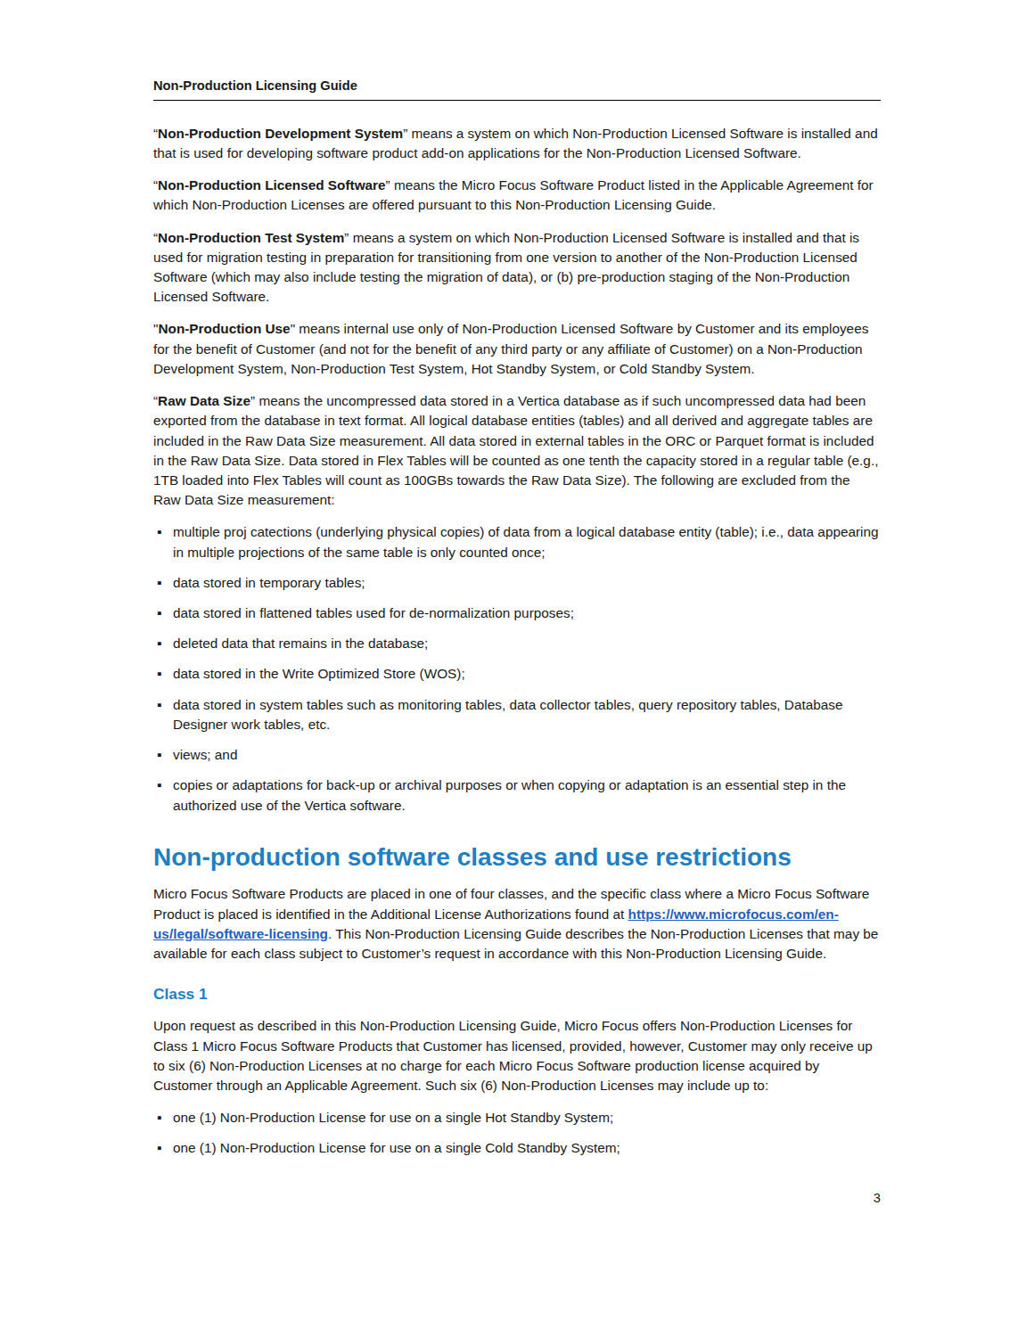Non-Production Licensing Guide
“Non-Production Development System” means a system on which Non-Production Licensed Software is installed and that is used for developing software product add-on applications for the Non-Production Licensed Software.
“Non-Production Licensed Software” means the Micro Focus Software Product listed in the Applicable Agreement for which Non-Production Licenses are offered pursuant to this Non-Production Licensing Guide.
“Non-Production Test System” means a system on which Non-Production Licensed Software is installed and that is used for migration testing in preparation for transitioning from one version to another of the Non-Production Licensed Software (which may also include testing the migration of data), or (b) pre-production staging of the Non-Production Licensed Software.
"Non-Production Use" means internal use only of Non-Production Licensed Software by Customer and its employees for the benefit of Customer (and not for the benefit of any third party or any affiliate of Customer) on a Non-Production Development System, Non-Production Test System, Hot Standby System, or Cold Standby System.
“Raw Data Size” means the uncompressed data stored in a Vertica database as if such uncompressed data had been exported from the database in text format. All logical database entities (tables) and all derived and aggregate tables are included in the Raw Data Size measurement. All data stored in external tables in the ORC or Parquet format is included in the Raw Data Size. Data stored in Flex Tables will be counted as one tenth the capacity stored in a regular table (e.g., 1TB loaded into Flex Tables will count as 100GBs towards the Raw Data Size). The following are excluded from the Raw Data Size measurement:
multiple proj catections (underlying physical copies) of data from a logical database entity (table); i.e., data appearing in multiple projections of the same table is only counted once;
data stored in temporary tables;
data stored in flattened tables used for de-normalization purposes;
deleted data that remains in the database;
data stored in the Write Optimized Store (WOS);
data stored in system tables such as monitoring tables, data collector tables, query repository tables, Database Designer work tables, etc.
views; and
copies or adaptations for back-up or archival purposes or when copying or adaptation is an essential step in the authorized use of the Vertica software.
Non-production software classes and use restrictions
Micro Focus Software Products are placed in one of four classes, and the specific class where a Micro Focus Software Product is placed is identified in the Additional License Authorizations found at https://www.microfocus.com/en-us/legal/software-licensing. This Non-Production Licensing Guide describes the Non-Production Licenses that may be available for each class subject to Customer’s request in accordance with this Non-Production Licensing Guide.
Class 1
Upon request as described in this Non-Production Licensing Guide, Micro Focus offers Non-Production Licenses for Class 1 Micro Focus Software Products that Customer has licensed, provided, however, Customer may only receive up to six (6) Non-Production Licenses at no charge for each Micro Focus Software production license acquired by Customer through an Applicable Agreement. Such six (6) Non-Production Licenses may include up to:
one (1) Non-Production License for use on a single Hot Standby System;
one (1) Non-Production License for use on a single Cold Standby System;
3